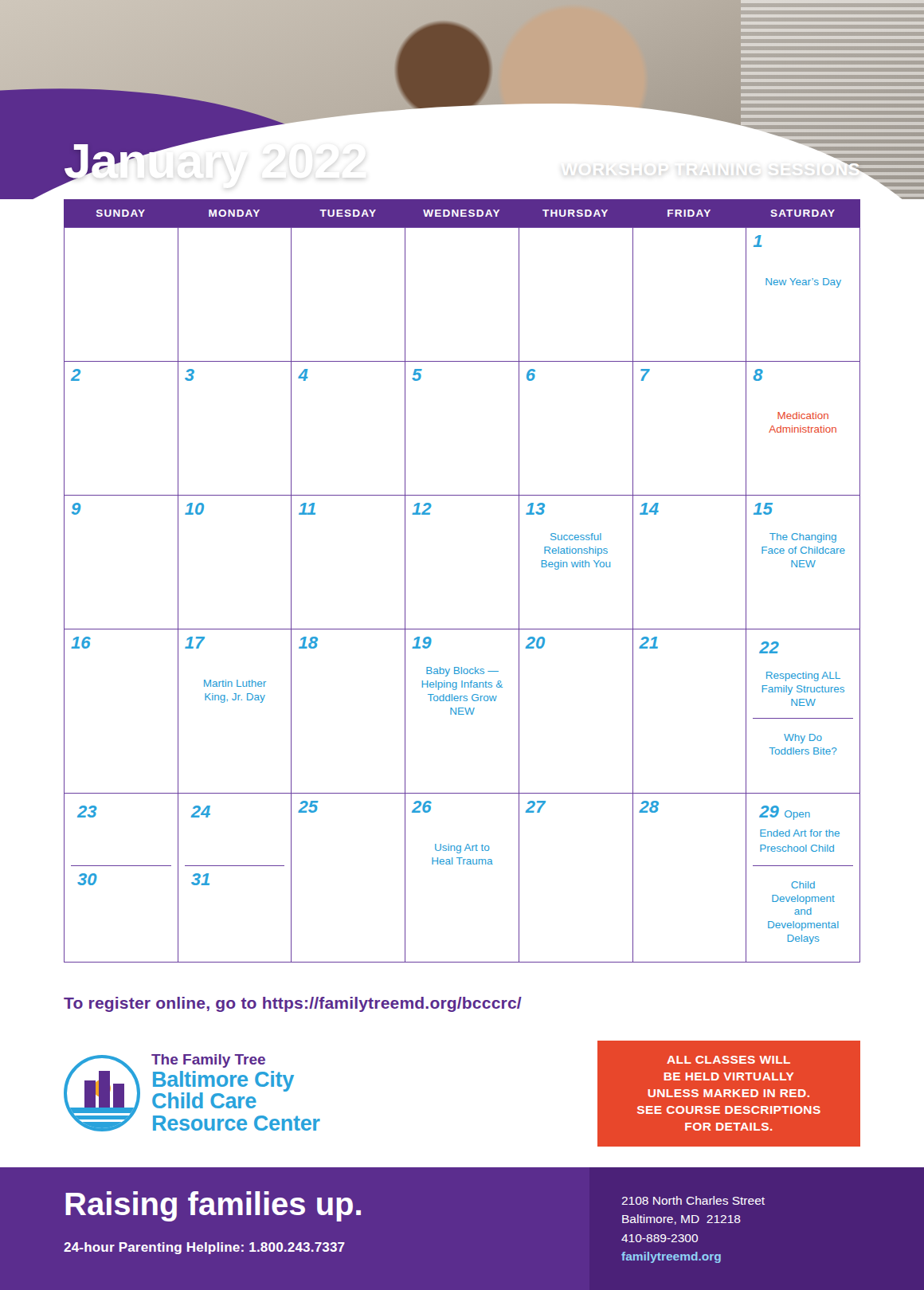January 2022
Workshop Training Sessions
January 2022 workshop training session calendar
| Sunday | Monday | Tuesday | Wednesday | Thursday | Friday | Saturday |
| --- | --- | --- | --- | --- | --- | --- |
| | | | | | | 1 New Year’s Day |
| 2 | 3 | 4 | 5 | 6 | 7 | 8 Medication Administration |
| 9 | 10 | 11 | 12 | 13 Successful Relationships Begin with You | 14 | 15 The Changing Face of Childcare NEW |
| 16 | 17 Martin Luther King, Jr. Day | 18 | 19 Baby Blocks — Helping Infants & Toddlers Grow NEW | 20 | 21 | 22 Respecting ALL Family Structures NEW Why Do Toddlers Bite? |
| 23 30 | 24 31 | 25 | 26 Using Art to Heal Trauma | 27 | 28 | 29 Open Ended Art for the Preschool Child Child Development and Developmental Delays |
To register online, go to https://familytreemd.org/bcccrc/
The Family Tree
Baltimore City
Child Care
Resource Center
All classes will
be held virtually
unless marked in red.
See course descriptions
for details.
Raising families up.
24-hour Parenting Helpline: 1.800.243.7337
2108 North Charles Street
Baltimore, MD 21218
410-889-2300
familytreemd.org